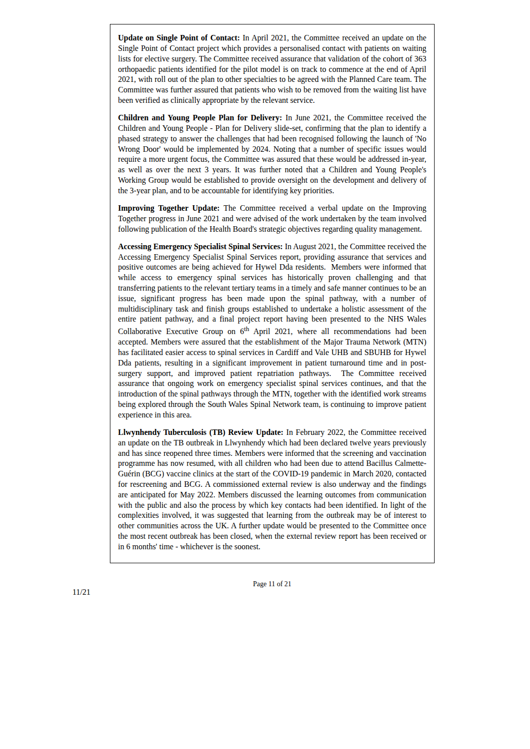Update on Single Point of Contact: In April 2021, the Committee received an update on the Single Point of Contact project which provides a personalised contact with patients on waiting lists for elective surgery. The Committee received assurance that validation of the cohort of 363 orthopaedic patients identified for the pilot model is on track to commence at the end of April 2021, with roll out of the plan to other specialties to be agreed with the Planned Care team. The Committee was further assured that patients who wish to be removed from the waiting list have been verified as clinically appropriate by the relevant service.
Children and Young People Plan for Delivery: In June 2021, the Committee received the Children and Young People - Plan for Delivery slide-set, confirming that the plan to identify a phased strategy to answer the challenges that had been recognised following the launch of 'No Wrong Door' would be implemented by 2024. Noting that a number of specific issues would require a more urgent focus, the Committee was assured that these would be addressed in-year, as well as over the next 3 years. It was further noted that a Children and Young People's Working Group would be established to provide oversight on the development and delivery of the 3-year plan, and to be accountable for identifying key priorities.
Improving Together Update: The Committee received a verbal update on the Improving Together progress in June 2021 and were advised of the work undertaken by the team involved following publication of the Health Board's strategic objectives regarding quality management.
Accessing Emergency Specialist Spinal Services: In August 2021, the Committee received the Accessing Emergency Specialist Spinal Services report, providing assurance that services and positive outcomes are being achieved for Hywel Dda residents. Members were informed that while access to emergency spinal services has historically proven challenging and that transferring patients to the relevant tertiary teams in a timely and safe manner continues to be an issue, significant progress has been made upon the spinal pathway, with a number of multidisciplinary task and finish groups established to undertake a holistic assessment of the entire patient pathway, and a final project report having been presented to the NHS Wales Collaborative Executive Group on 6th April 2021, where all recommendations had been accepted. Members were assured that the establishment of the Major Trauma Network (MTN) has facilitated easier access to spinal services in Cardiff and Vale UHB and SBUHB for Hywel Dda patients, resulting in a significant improvement in patient turnaround time and in post-surgery support, and improved patient repatriation pathways. The Committee received assurance that ongoing work on emergency specialist spinal services continues, and that the introduction of the spinal pathways through the MTN, together with the identified work streams being explored through the South Wales Spinal Network team, is continuing to improve patient experience in this area.
Llwynhendy Tuberculosis (TB) Review Update: In February 2022, the Committee received an update on the TB outbreak in Llwynhendy which had been declared twelve years previously and has since reopened three times. Members were informed that the screening and vaccination programme has now resumed, with all children who had been due to attend Bacillus Calmette-Guérin (BCG) vaccine clinics at the start of the COVID-19 pandemic in March 2020, contacted for rescreening and BCG. A commissioned external review is also underway and the findings are anticipated for May 2022. Members discussed the learning outcomes from communication with the public and also the process by which key contacts had been identified. In light of the complexities involved, it was suggested that learning from the outbreak may be of interest to other communities across the UK. A further update would be presented to the Committee once the most recent outbreak has been closed, when the external review report has been received or in 6 months' time - whichever is the soonest.
Page 11 of 21
11/21